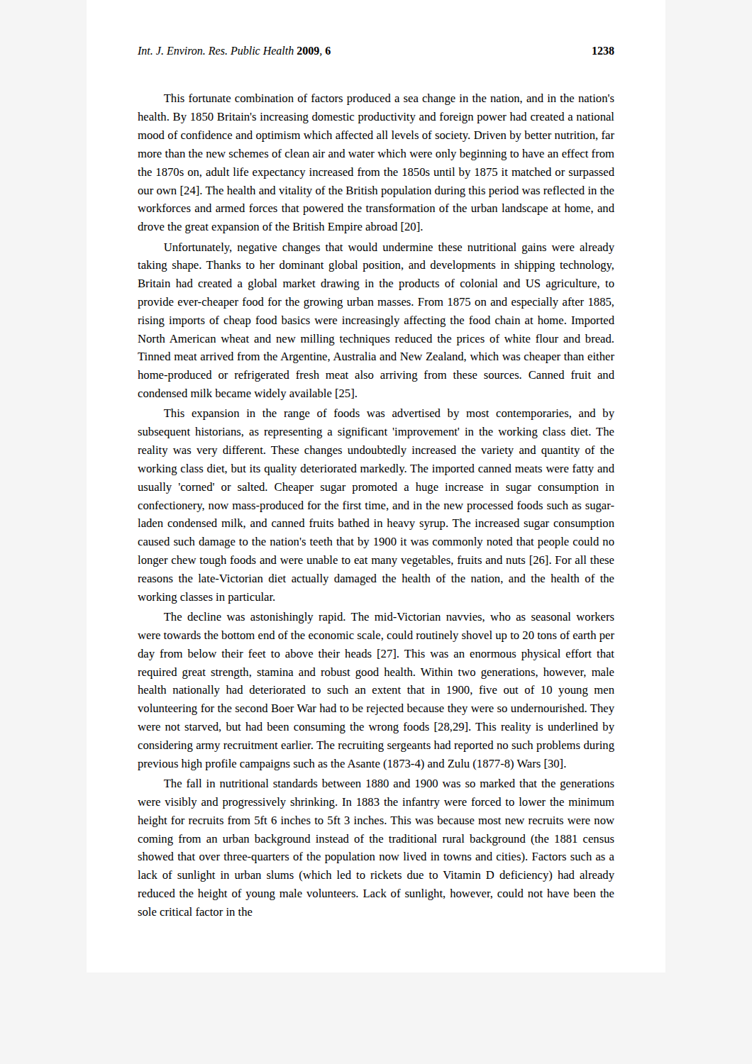Int. J. Environ. Res. Public Health 2009, 6 1238
This fortunate combination of factors produced a sea change in the nation, and in the nation's health. By 1850 Britain's increasing domestic productivity and foreign power had created a national mood of confidence and optimism which affected all levels of society. Driven by better nutrition, far more than the new schemes of clean air and water which were only beginning to have an effect from the 1870s on, adult life expectancy increased from the 1850s until by 1875 it matched or surpassed our own [24]. The health and vitality of the British population during this period was reflected in the workforces and armed forces that powered the transformation of the urban landscape at home, and drove the great expansion of the British Empire abroad [20].
Unfortunately, negative changes that would undermine these nutritional gains were already taking shape. Thanks to her dominant global position, and developments in shipping technology, Britain had created a global market drawing in the products of colonial and US agriculture, to provide ever-cheaper food for the growing urban masses. From 1875 on and especially after 1885, rising imports of cheap food basics were increasingly affecting the food chain at home. Imported North American wheat and new milling techniques reduced the prices of white flour and bread. Tinned meat arrived from the Argentine, Australia and New Zealand, which was cheaper than either home-produced or refrigerated fresh meat also arriving from these sources. Canned fruit and condensed milk became widely available [25].
This expansion in the range of foods was advertised by most contemporaries, and by subsequent historians, as representing a significant 'improvement' in the working class diet. The reality was very different. These changes undoubtedly increased the variety and quantity of the working class diet, but its quality deteriorated markedly. The imported canned meats were fatty and usually 'corned' or salted. Cheaper sugar promoted a huge increase in sugar consumption in confectionery, now mass-produced for the first time, and in the new processed foods such as sugar-laden condensed milk, and canned fruits bathed in heavy syrup. The increased sugar consumption caused such damage to the nation's teeth that by 1900 it was commonly noted that people could no longer chew tough foods and were unable to eat many vegetables, fruits and nuts [26]. For all these reasons the late-Victorian diet actually damaged the health of the nation, and the health of the working classes in particular.
The decline was astonishingly rapid. The mid-Victorian navvies, who as seasonal workers were towards the bottom end of the economic scale, could routinely shovel up to 20 tons of earth per day from below their feet to above their heads [27]. This was an enormous physical effort that required great strength, stamina and robust good health. Within two generations, however, male health nationally had deteriorated to such an extent that in 1900, five out of 10 young men volunteering for the second Boer War had to be rejected because they were so undernourished. They were not starved, but had been consuming the wrong foods [28,29]. This reality is underlined by considering army recruitment earlier. The recruiting sergeants had reported no such problems during previous high profile campaigns such as the Asante (1873-4) and Zulu (1877-8) Wars [30].
The fall in nutritional standards between 1880 and 1900 was so marked that the generations were visibly and progressively shrinking. In 1883 the infantry were forced to lower the minimum height for recruits from 5ft 6 inches to 5ft 3 inches. This was because most new recruits were now coming from an urban background instead of the traditional rural background (the 1881 census showed that over three-quarters of the population now lived in towns and cities). Factors such as a lack of sunlight in urban slums (which led to rickets due to Vitamin D deficiency) had already reduced the height of young male volunteers. Lack of sunlight, however, could not have been the sole critical factor in the